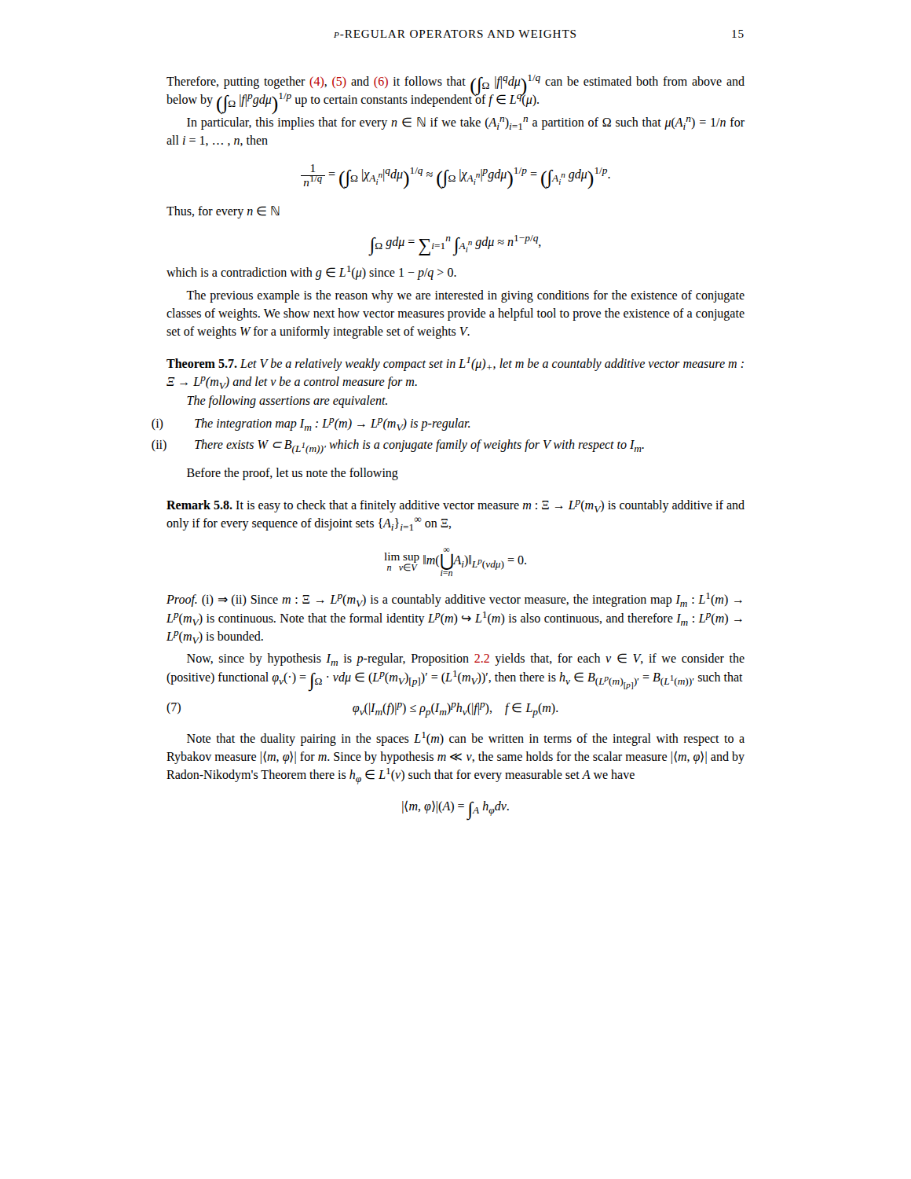p-REGULAR OPERATORS AND WEIGHTS 15
Therefore, putting together (4), (5) and (6) it follows that (∫Ω |f|qdμ)1/q can be estimated both from above and below by (∫Ω |f|pgdμ)1/p up to certain constants independent of f ∈ Lq(μ).
In particular, this implies that for every n ∈ ℕ if we take (Ain)i=1n a partition of Ω such that μ(Ain) = 1/n for all i = 1, … , n, then
1 n1/q = (∫Ω |χAin|qdμ)1/q ≈ (∫Ω |χAin|pgdμ)1/p = (∫Ain gdμ)1/p.
Thus, for every n ∈ ℕ
∫Ω gdμ = ∑i=1n ∫Ain gdμ ≈ n1−p/q,
which is a contradiction with g ∈ L1(μ) since 1 − p/q > 0.
The previous example is the reason why we are interested in giving conditions for the existence of conjugate classes of weights. We show next how vector measures provide a helpful tool to prove the existence of a conjugate set of weights W for a uniformly integrable set of weights V.
Theorem 5.7. Let V be a relatively weakly compact set in L1(μ)+, let m be a countably additive vector measure m : Ξ → Lp(mV) and let ν be a control measure for m.
The following assertions are equivalent.
(i) The integration map Im : Lp(m) → Lp(mV) is p-regular.
(ii) There exists W ⊂ B(L1(m))′ which is a conjugate family of weights for V with respect to Im.
Before the proof, let us note the following
Remark 5.8. It is easy to check that a finitely additive vector measure m : Ξ → Lp(mV) is countably additive if and only if for every sequence of disjoint sets {Ai}i=1∞ on Ξ,
lim sup n v∈V ‖m(∞⋃i=n Ai)‖Lp(vdμ) = 0.
Proof. (i) ⇒ (ii) Since m : Ξ → Lp(mV) is a countably additive vector measure, the integration map Im : L1(m) → Lp(mV) is continuous. Note that the formal identity Lp(m) ↪ L1(m) is also continuous, and therefore Im : Lp(m) → Lp(mV) is bounded.
Now, since by hypothesis Im is p-regular, Proposition 2.2 yields that, for each v ∈ V, if we consider the (positive) functional φv(·) = ∫Ω · vdμ ∈ (Lp(mV)[p])′ = (L1(mV))′, then there is hv ∈ B(Lp(m)[p])′ = B(L1(m))′ such that
(7) φv(|Im(f)|p) ≤ ρp(Im)phv(|f|p), f ∈ Lp(m).
Note that the duality pairing in the spaces L1(m) can be written in terms of the integral with respect to a Rybakov measure |⟨m, φ⟩| for m. Since by hypothesis m ≪ ν, the same holds for the scalar measure |⟨m, φ⟩| and by Radon-Nikodym's Theorem there is hφ ∈ L1(ν) such that for every measurable set A we have
|⟨m, φ⟩|(A) = ∫A hφdν.